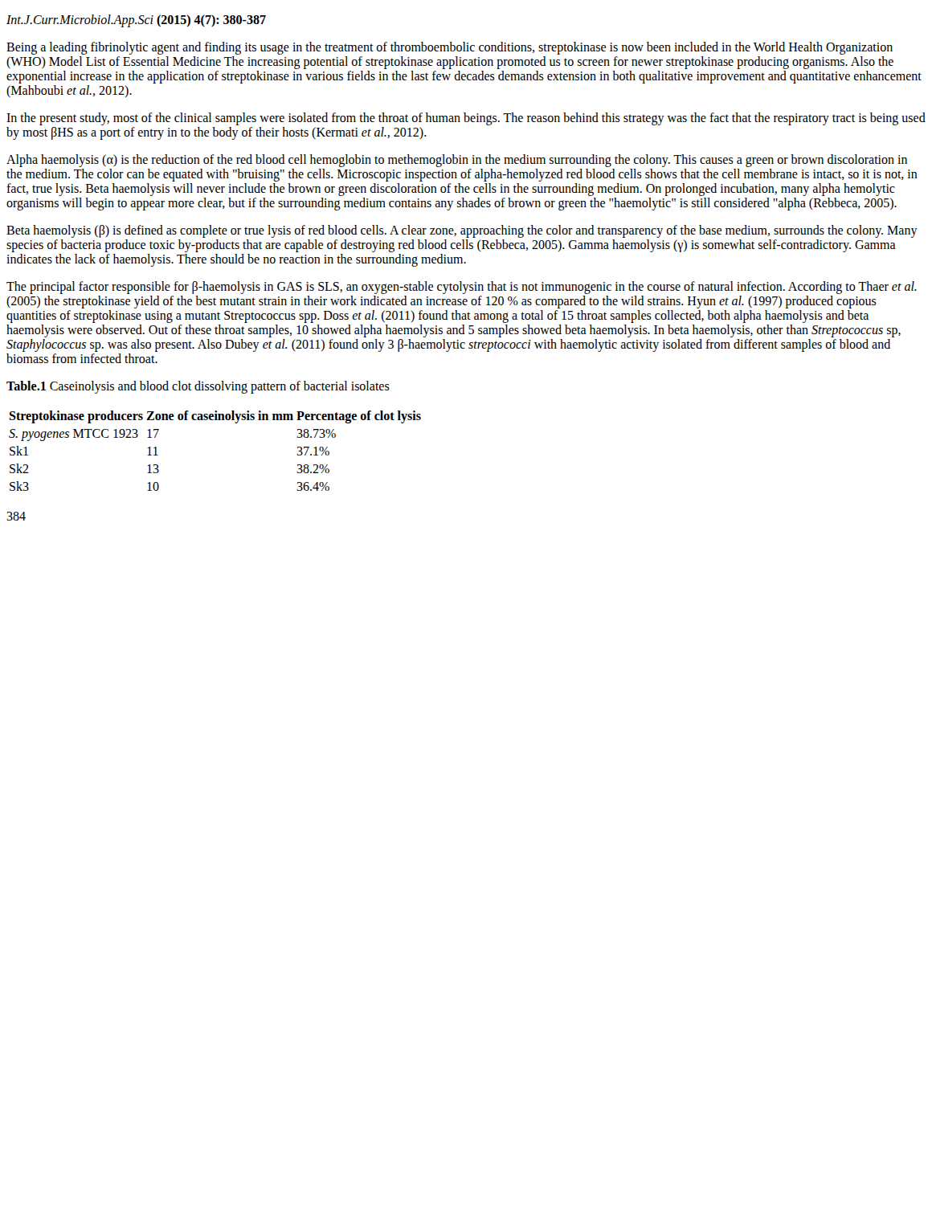Int.J.Curr.Microbiol.App.Sci (2015) 4(7): 380-387
Being a leading fibrinolytic agent and finding its usage in the treatment of thromboembolic conditions, streptokinase is now been included in the World Health Organization (WHO) Model List of Essential Medicine The increasing potential of streptokinase application promoted us to screen for newer streptokinase producing organisms. Also the exponential increase in the application of streptokinase in various fields in the last few decades demands extension in both qualitative improvement and quantitative enhancement (Mahboubi et al., 2012).
In the present study, most of the clinical samples were isolated from the throat of human beings. The reason behind this strategy was the fact that the respiratory tract is being used by most βHS as a port of entry in to the body of their hosts (Kermati et al., 2012).
Alpha haemolysis (α) is the reduction of the red blood cell hemoglobin to methemoglobin in the medium surrounding the colony. This causes a green or brown discoloration in the medium. The color can be equated with "bruising" the cells. Microscopic inspection of alpha-hemolyzed red blood cells shows that the cell membrane is intact, so it is not, in fact, true lysis. Beta haemolysis will never include the brown or green discoloration of the cells in the surrounding medium. On prolonged incubation, many alpha hemolytic organisms will begin to appear more clear, but if the surrounding medium contains any shades of brown or green the "haemolytic" is still considered "alpha (Rebbeca, 2005).
Beta haemolysis (β) is defined as complete or true lysis of red blood cells. A clear zone, approaching the color and transparency of the base medium, surrounds the colony. Many species of bacteria produce toxic by-products that are capable of destroying red blood cells (Rebbeca, 2005). Gamma haemolysis (γ) is somewhat self-contradictory. Gamma indicates the lack of haemolysis. There should be no reaction in the surrounding medium.
The principal factor responsible for β-haemolysis in GAS is SLS, an oxygen-stable cytolysin that is not immunogenic in the course of natural infection. According to Thaer et al. (2005) the streptokinase yield of the best mutant strain in their work indicated an increase of 120 % as compared to the wild strains. Hyun et al. (1997) produced copious quantities of streptokinase using a mutant Streptococcus spp. Doss et al. (2011) found that among a total of 15 throat samples collected, both alpha haemolysis and beta haemolysis were observed. Out of these throat samples, 10 showed alpha haemolysis and 5 samples showed beta haemolysis. In beta haemolysis, other than Streptococcus sp, Staphylococcus sp. was also present. Also Dubey et al. (2011) found only 3 β-haemolytic streptococci with haemolytic activity isolated from different samples of blood and biomass from infected throat.
Table.1 Caseinolysis and blood clot dissolving pattern of bacterial isolates
| Streptokinase producers | Zone of caseinolysis in mm | Percentage of clot lysis |
| --- | --- | --- |
| S. pyogenes MTCC 1923 | 17 | 38.73% |
| Sk1 | 11 | 37.1% |
| Sk2 | 13 | 38.2% |
| Sk3 | 10 | 36.4% |
384